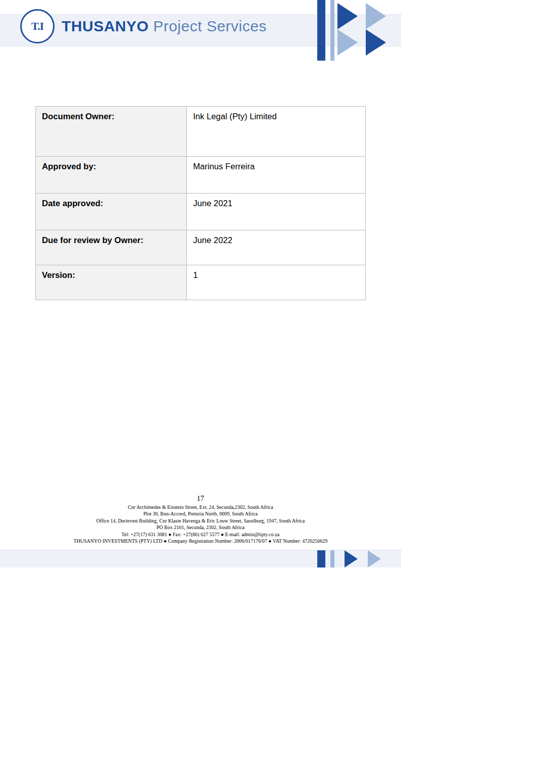T.I
THUSANYO Project Services
| Document Owner: | Ink Legal (Pty) Limited |
| Approved by: | Marinus Ferreira |
| Date approved: | June 2021 |
| Due for review by Owner: | June 2022 |
| Version: | 1 |
17
Cnr Archimedes & Einstein Street, Ext. 24, Secunda,2302, South Africa
Plot 30, Bon-Accord, Pretoria North, 0009, South Africa
Office 14, Dorinvest Building, Cnr Klasie Havenga & Eric Louw Street, Sasolburg, 1947, South Africa
PO Box 2161, Secunda, 2302, South Africa
Tel: +27(17) 631 3081 ● Fax: +27(86) 627 5577 ● E-mail: admin@tipty.co.za
THUSANYO INVESTMENTS (PTY) LTD ● Company Registration Number: 2006/017170/07 ● VAT Number: 4720256629